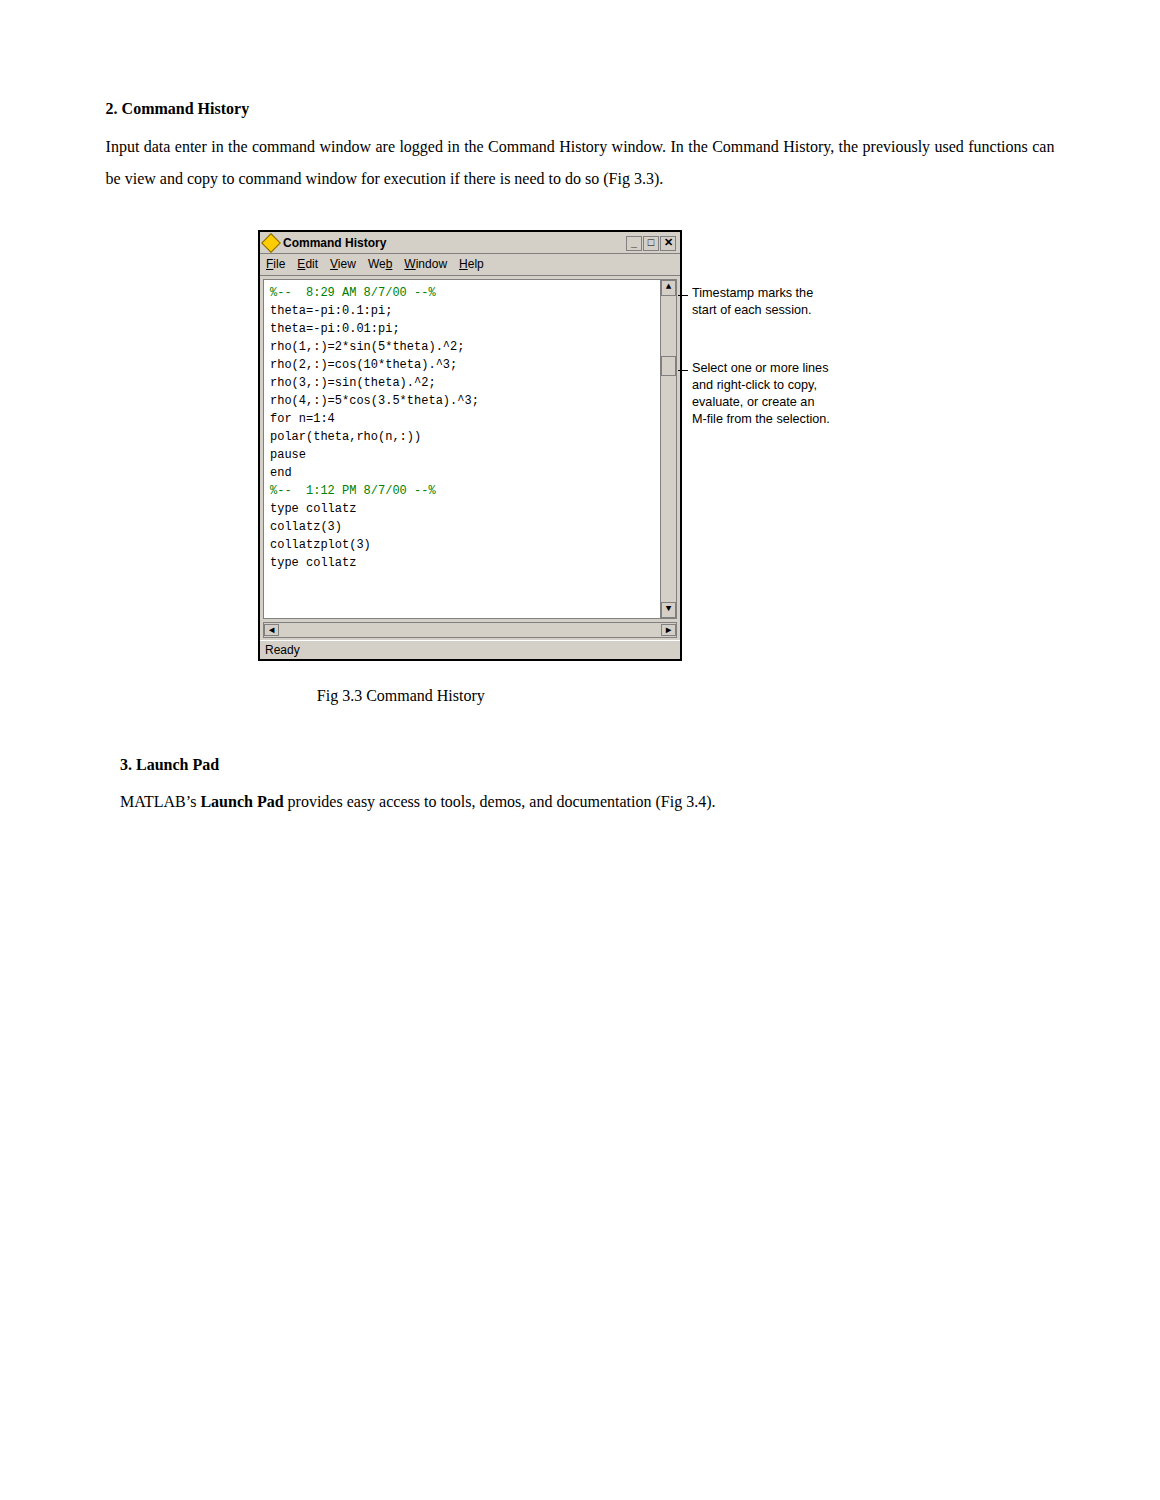2. Command History
Input data enter in the command window are logged in the Command History window. In the Command History, the previously used functions can be view and copy to command window for execution if there is need to do so (Fig 3.3).
Command History _□✕
File Edit View Web Window Help
▲
▼
%-- 8:29 AM 8/7/00 --%
theta=-pi:0.1:pi;
theta=-pi:0.01:pi;
rho(1,:)=2*sin(5*theta).^2;
rho(2,:)=cos(10*theta).^3;
rho(3,:)=sin(theta).^2;
rho(4,:)=5*cos(3.5*theta).^3;
for n=1:4
polar(theta,rho(n,:))
pause
end
%-- 1:12 PM 8/7/00 --%
type collatz
collatz(3)
collatzplot(3)
type collatz
◄►
Ready
Timestamp marks the
start of each session.
Select one or more lines
and right-click to copy,
evaluate, or create an
M-file from the selection.
Fig 3.3 Command History
3. Launch Pad
MATLAB’s Launch Pad provides easy access to tools, demos, and documentation (Fig 3.4).